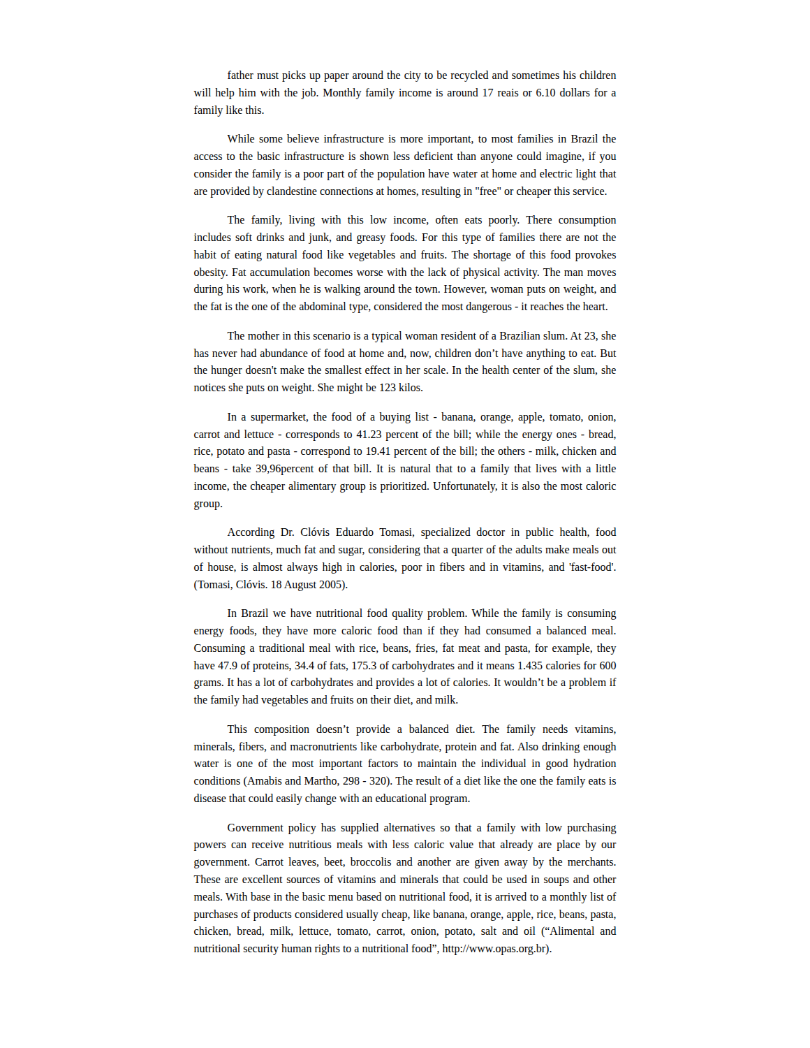father must picks up paper around the city to be recycled and sometimes his children will help him with the job. Monthly family income is around 17 reais or 6.10 dollars for a family like this.
While some believe infrastructure is more important, to most families in Brazil the access to the basic infrastructure is shown less deficient than anyone could imagine, if you consider the family is a poor part of the population have water at home and electric light that are provided by clandestine connections at homes, resulting in "free" or cheaper this service.
The family, living with this low income, often eats poorly. There consumption includes soft drinks and junk, and greasy foods. For this type of families there are not the habit of eating natural food like vegetables and fruits. The shortage of this food provokes obesity. Fat accumulation becomes worse with the lack of physical activity. The man moves during his work, when he is walking around the town. However, woman puts on weight, and the fat is the one of the abdominal type, considered the most dangerous - it reaches the heart.
The mother in this scenario is a typical woman resident of a Brazilian slum. At 23, she has never had abundance of food at home and, now, children don’t have anything to eat. But the hunger doesn't make the smallest effect in her scale. In the health center of the slum, she notices she puts on weight. She might be 123 kilos.
In a supermarket, the food of a buying list - banana, orange, apple, tomato, onion, carrot and lettuce - corresponds to 41.23 percent of the bill; while the energy ones - bread, rice, potato and pasta - correspond to 19.41 percent of the bill; the others - milk, chicken and beans - take 39,96percent of that bill. It is natural that to a family that lives with a little income, the cheaper alimentary group is prioritized. Unfortunately, it is also the most caloric group.
According Dr. Clóvis Eduardo Tomasi, specialized doctor in public health, food without nutrients, much fat and sugar, considering that a quarter of the adults make meals out of house, is almost always high in calories, poor in fibers and in vitamins, and 'fast-food'. (Tomasi, Clóvis. 18 August 2005).
In Brazil we have nutritional food quality problem. While the family is consuming energy foods, they have more caloric food than if they had consumed a balanced meal. Consuming a traditional meal with rice, beans, fries, fat meat and pasta, for example, they have 47.9 of proteins, 34.4 of fats, 175.3 of carbohydrates and it means 1.435 calories for 600 grams. It has a lot of carbohydrates and provides a lot of calories. It wouldn’t be a problem if the family had vegetables and fruits on their diet, and milk.
This composition doesn’t provide a balanced diet. The family needs vitamins, minerals, fibers, and macronutrients like carbohydrate, protein and fat. Also drinking enough water is one of the most important factors to maintain the individual in good hydration conditions (Amabis and Martho, 298 - 320). The result of a diet like the one the family eats is disease that could easily change with an educational program.
Government policy has supplied alternatives so that a family with low purchasing powers can receive nutritious meals with less caloric value that already are place by our government. Carrot leaves, beet, broccolis and another are given away by the merchants. These are excellent sources of vitamins and minerals that could be used in soups and other meals. With base in the basic menu based on nutritional food, it is arrived to a monthly list of purchases of products considered usually cheap, like banana, orange, apple, rice, beans, pasta, chicken, bread, milk, lettuce, tomato, carrot, onion, potato, salt and oil (“Alimental and nutritional security human rights to a nutritional food”, http://www.opas.org.br).